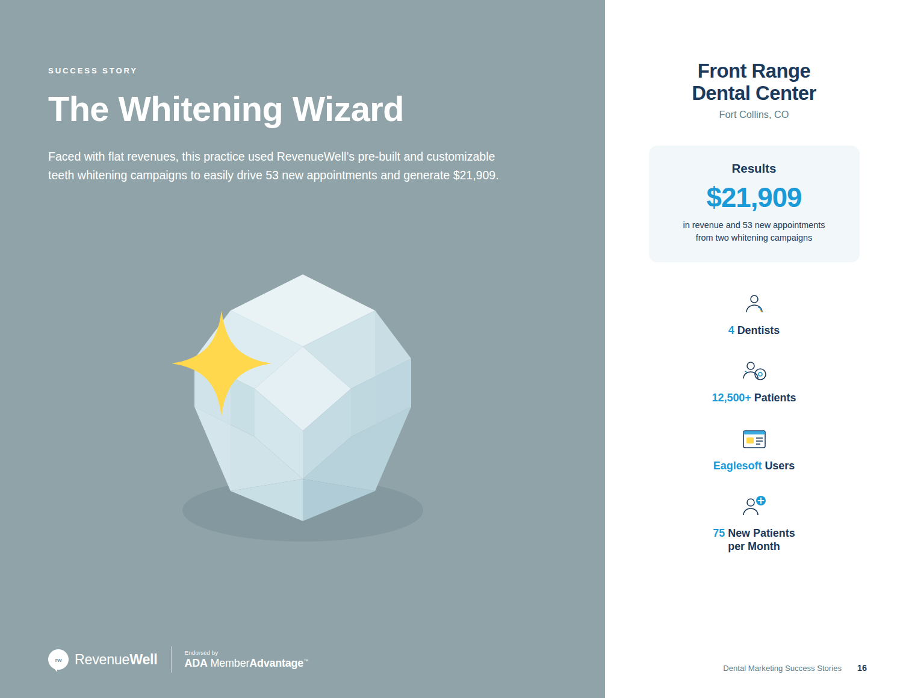Success Story
The Whitening Wizard
Faced with flat revenues, this practice used RevenueWell’s pre-built and customizable teeth whitening campaigns to easily drive 53 new appointments and generate $21,909.
rw
RevenueWell
Endorsed by ADA MemberAdvantage™
Front Range
Dental Center
Fort Collins, CO
Results
$21,909
in revenue and 53 new appointments from two whitening campaigns
4 Dentists
12,500+ Patients
Eaglesoft Users
75 New Patients
per Month
Dental Marketing Success Stories 16